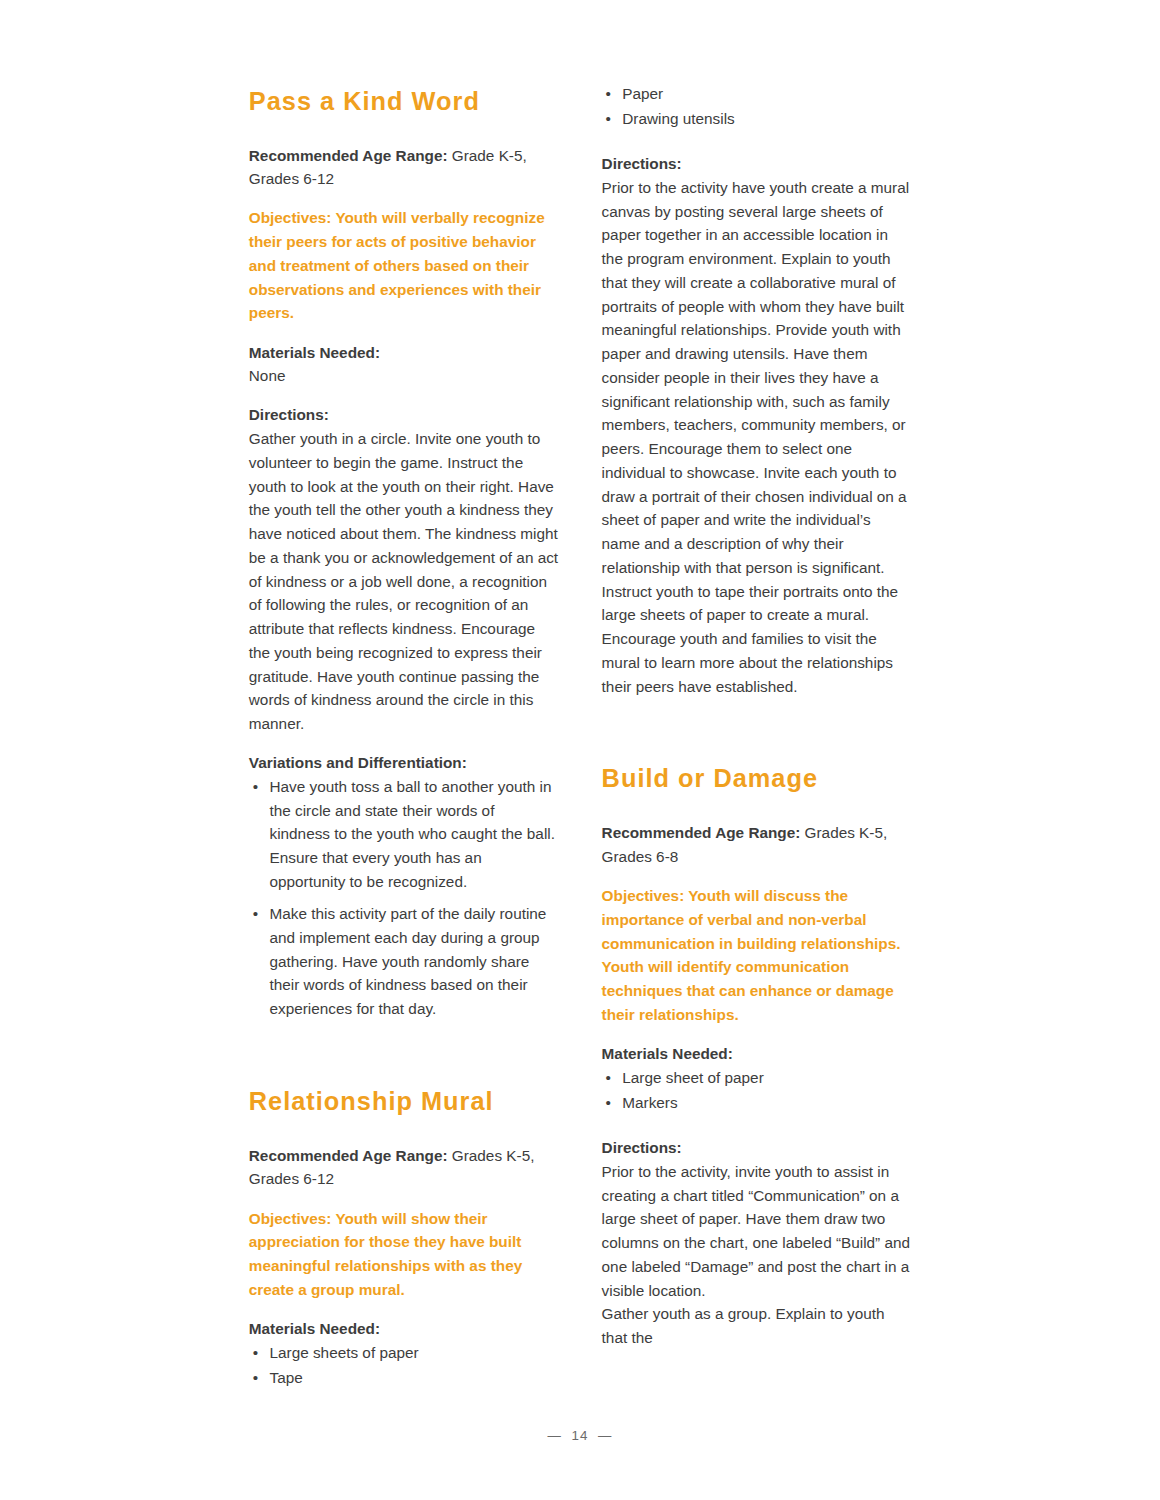Pass a Kind Word
Recommended Age Range: Grade K-5, Grades 6-12
Objectives: Youth will verbally recognize their peers for acts of positive behavior and treatment of others based on their observations and experiences with their peers.
Materials Needed:
None
Directions:
Gather youth in a circle. Invite one youth to volunteer to begin the game. Instruct the youth to look at the youth on their right. Have the youth tell the other youth a kindness they have noticed about them. The kindness might be a thank you or acknowledgement of an act of kindness or a job well done, a recognition of following the rules, or recognition of an attribute that reflects kindness. Encourage the youth being recognized to express their gratitude. Have youth continue passing the words of kindness around the circle in this manner.
Variations and Differentiation:
Have youth toss a ball to another youth in the circle and state their words of kindness to the youth who caught the ball. Ensure that every youth has an opportunity to be recognized.
Make this activity part of the daily routine and implement each day during a group gathering. Have youth randomly share their words of kindness based on their experiences for that day.
Relationship Mural
Recommended Age Range: Grades K-5, Grades 6-12
Objectives: Youth will show their appreciation for those they have built meaningful relationships with as they create a group mural.
Materials Needed:
Large sheets of paper
Tape
Paper
Drawing utensils
Directions:
Prior to the activity have youth create a mural canvas by posting several large sheets of paper together in an accessible location in the program environment. Explain to youth that they will create a collaborative mural of portraits of people with whom they have built meaningful relationships. Provide youth with paper and drawing utensils. Have them consider people in their lives they have a significant relationship with, such as family members, teachers, community members, or peers. Encourage them to select one individual to showcase. Invite each youth to draw a portrait of their chosen individual on a sheet of paper and write the individual’s name and a description of why their relationship with that person is significant. Instruct youth to tape their portraits onto the large sheets of paper to create a mural. Encourage youth and families to visit the mural to learn more about the relationships their peers have established.
Build or Damage
Recommended Age Range: Grades K-5, Grades 6-8
Objectives: Youth will discuss the importance of verbal and non-verbal communication in building relationships. Youth will identify communication techniques that can enhance or damage their relationships.
Materials Needed:
Large sheet of paper
Markers
Directions:
Prior to the activity, invite youth to assist in creating a chart titled “Communication” on a large sheet of paper. Have them draw two columns on the chart, one labeled “Build” and one labeled “Damage” and post the chart in a visible location.
Gather youth as a group. Explain to youth that the
— 14 —